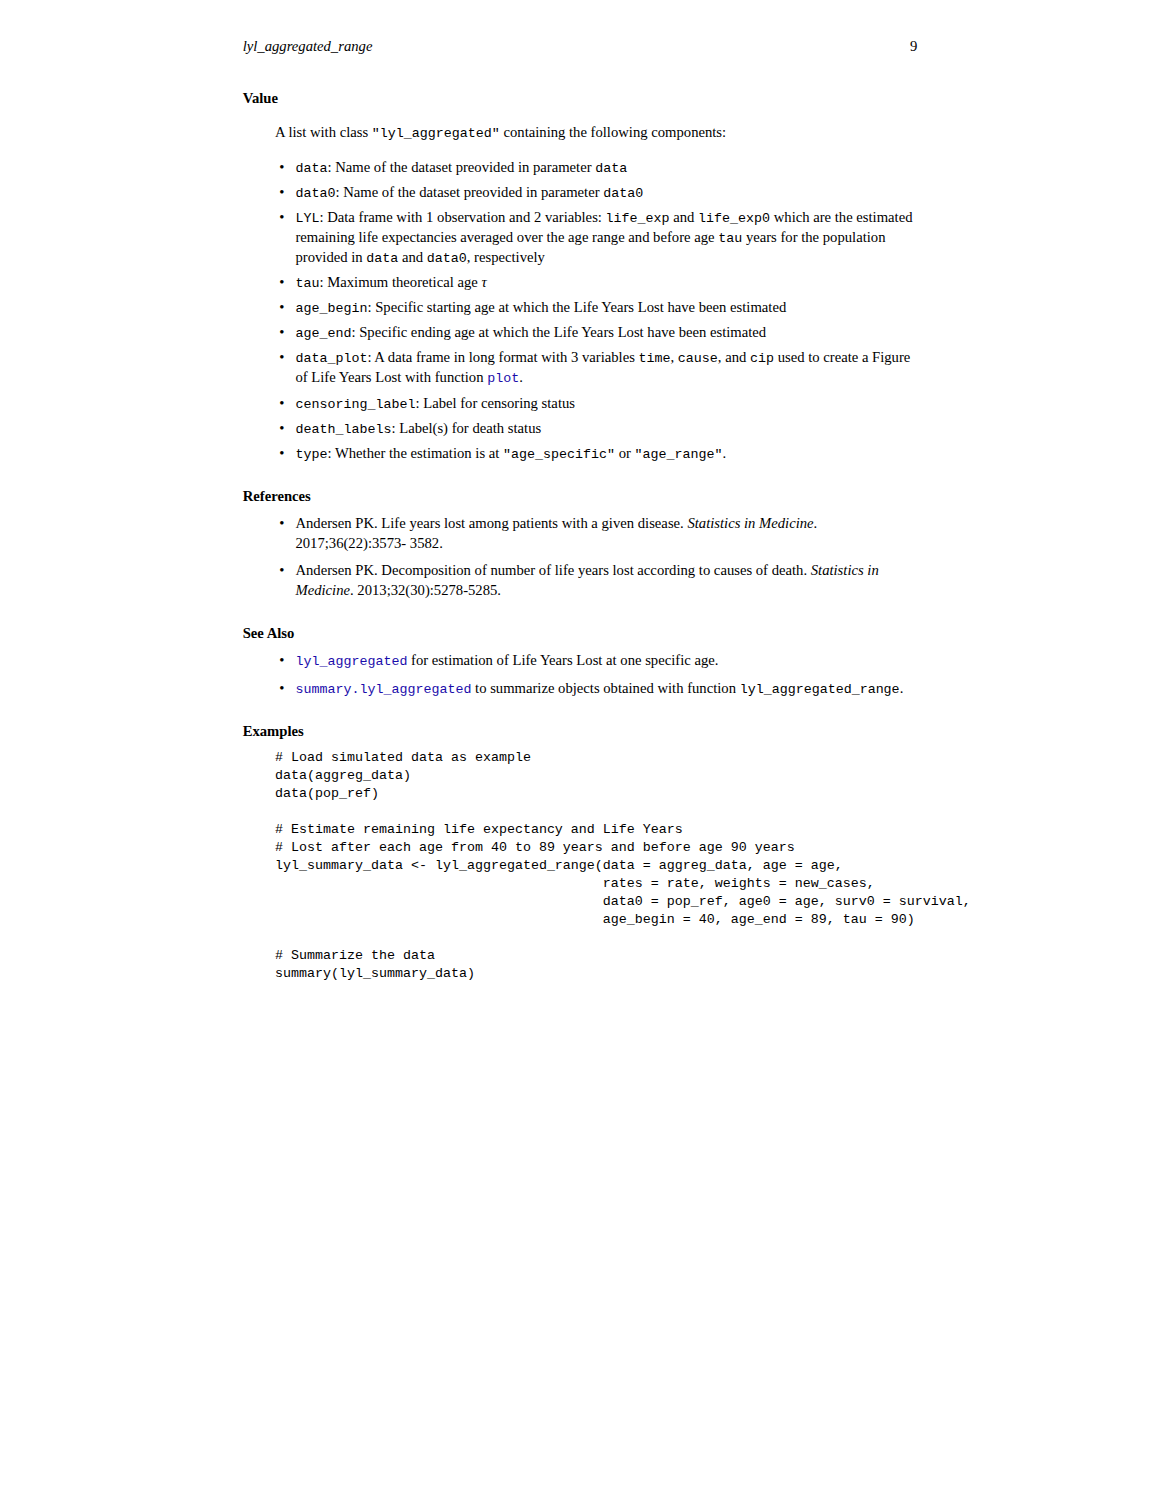lyl_aggregated_range 9
Value
A list with class "lyl_aggregated" containing the following components:
data: Name of the dataset preovided in parameter data
data0: Name of the dataset preovided in parameter data0
LYL: Data frame with 1 observation and 2 variables: life_exp and life_exp0 which are the estimated remaining life expectancies averaged over the age range and before age tau years for the population provided in data and data0, respectively
tau: Maximum theoretical age τ
age_begin: Specific starting age at which the Life Years Lost have been estimated
age_end: Specific ending age at which the Life Years Lost have been estimated
data_plot: A data frame in long format with 3 variables time, cause, and cip used to create a Figure of Life Years Lost with function plot.
censoring_label: Label for censoring status
death_labels: Label(s) for death status
type: Whether the estimation is at "age_specific" or "age_range".
References
Andersen PK. Life years lost among patients with a given disease. Statistics in Medicine. 2017;36(22):3573- 3582.
Andersen PK. Decomposition of number of life years lost according to causes of death. Statistics in Medicine. 2013;32(30):5278-5285.
See Also
lyl_aggregated for estimation of Life Years Lost at one specific age.
summary.lyl_aggregated to summarize objects obtained with function lyl_aggregated_range.
Examples
# Load simulated data as example
data(aggreg_data)
data(pop_ref)

# Estimate remaining life expectancy and Life Years
# Lost after each age from 40 to 89 years and before age 90 years
lyl_summary_data <- lyl_aggregated_range(data = aggreg_data, age = age,
                                         rates = rate, weights = new_cases,
                                         data0 = pop_ref, age0 = age, surv0 = survival,
                                         age_begin = 40, age_end = 89, tau = 90)

# Summarize the data
summary(lyl_summary_data)